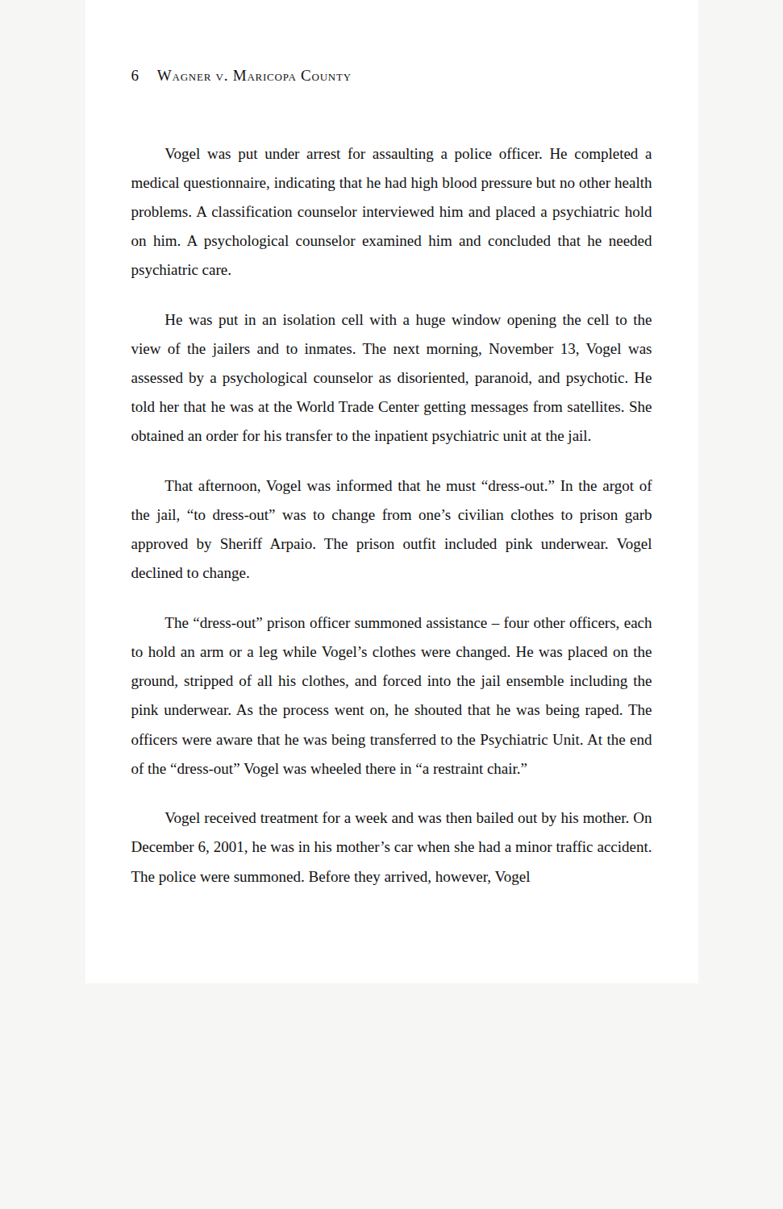6 Wagner v. Maricopa County
Vogel was put under arrest for assaulting a police officer. He completed a medical questionnaire, indicating that he had high blood pressure but no other health problems. A classification counselor interviewed him and placed a psychiatric hold on him. A psychological counselor examined him and concluded that he needed psychiatric care.
He was put in an isolation cell with a huge window opening the cell to the view of the jailers and to inmates. The next morning, November 13, Vogel was assessed by a psychological counselor as disoriented, paranoid, and psychotic. He told her that he was at the World Trade Center getting messages from satellites. She obtained an order for his transfer to the inpatient psychiatric unit at the jail.
That afternoon, Vogel was informed that he must “dress-out.” In the argot of the jail, “to dress-out” was to change from one’s civilian clothes to prison garb approved by Sheriff Arpaio. The prison outfit included pink underwear. Vogel declined to change.
The “dress-out” prison officer summoned assistance – four other officers, each to hold an arm or a leg while Vogel’s clothes were changed. He was placed on the ground, stripped of all his clothes, and forced into the jail ensemble including the pink underwear. As the process went on, he shouted that he was being raped. The officers were aware that he was being transferred to the Psychiatric Unit. At the end of the “dress-out” Vogel was wheeled there in “a restraint chair.”
Vogel received treatment for a week and was then bailed out by his mother. On December 6, 2001, he was in his mother’s car when she had a minor traffic accident. The police were summoned. Before they arrived, however, Vogel